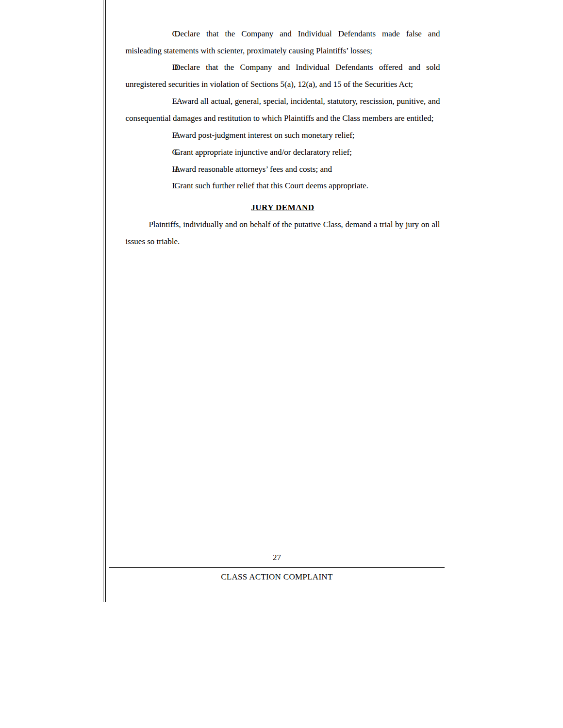C. Declare that the Company and Individual Defendants made false and misleading statements with scienter, proximately causing Plaintiffs’ losses;
D. Declare that the Company and Individual Defendants offered and sold unregistered securities in violation of Sections 5(a), 12(a), and 15 of the Securities Act;
E. Award all actual, general, special, incidental, statutory, rescission, punitive, and consequential damages and restitution to which Plaintiffs and the Class members are entitled;
F. Award post-judgment interest on such monetary relief;
G. Grant appropriate injunctive and/or declaratory relief;
H. Award reasonable attorneys’ fees and costs; and
I. Grant such further relief that this Court deems appropriate.
JURY DEMAND
Plaintiffs, individually and on behalf of the putative Class, demand a trial by jury on all issues so triable.
27
CLASS ACTION COMPLAINT